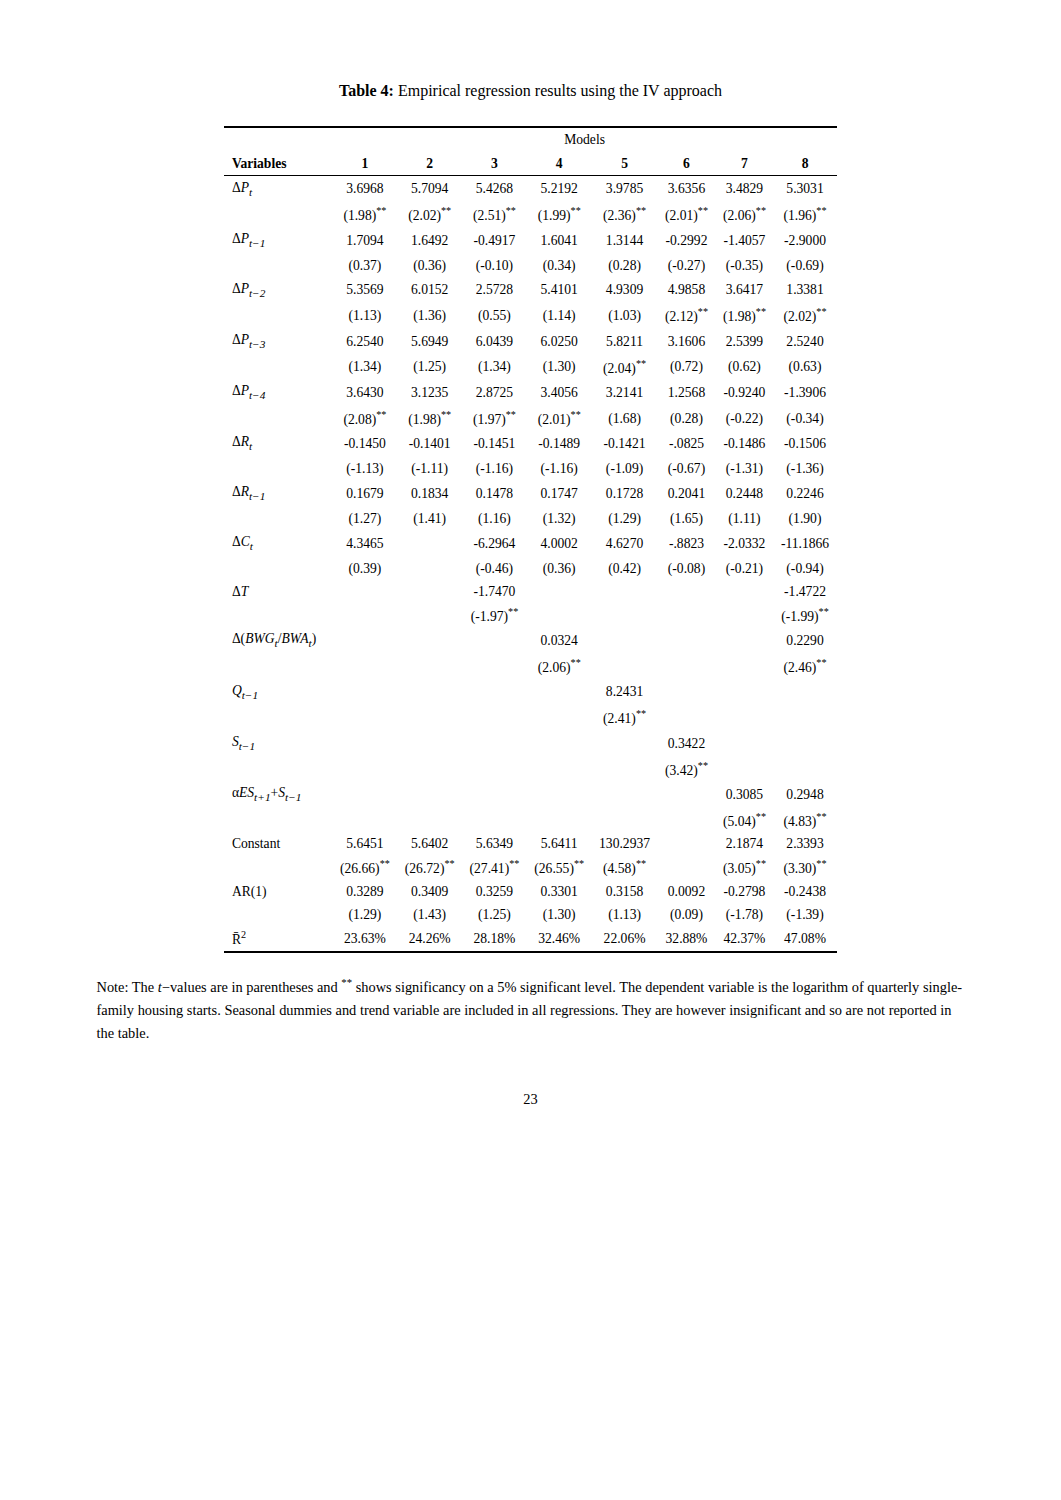Table 4: Empirical regression results using the IV approach
| | Models |
| Variables | 1 | 2 | 3 | 4 | 5 | 6 | 7 | 8 |
| Δ P t | 3.6968 | 5.7094 | 5.4268 | 5.2192 | 3.9785 | 3.6356 | 3.4829 | 5.3031 |
| | (1.98) ** | (2.02) ** | (2.51) ** | (1.99) ** | (2.36) ** | (2.01) ** | (2.06) ** | (1.96) ** |
| Δ P t−1 | 1.7094 | 1.6492 | -0.4917 | 1.6041 | 1.3144 | -0.2992 | -1.4057 | -2.9000 |
| | (0.37) | (0.36) | (-0.10) | (0.34) | (0.28) | (-0.27) | (-0.35) | (-0.69) |
| Δ P t−2 | 5.3569 | 6.0152 | 2.5728 | 5.4101 | 4.9309 | 4.9858 | 3.6417 | 1.3381 |
| | (1.13) | (1.36) | (0.55) | (1.14) | (1.03) | (2.12) ** | (1.98) ** | (2.02) ** |
| Δ P t−3 | 6.2540 | 5.6949 | 6.0439 | 6.0250 | 5.8211 | 3.1606 | 2.5399 | 2.5240 |
| | (1.34) | (1.25) | (1.34) | (1.30) | (2.04) ** | (0.72) | (0.62) | (0.63) |
| Δ P t−4 | 3.6430 | 3.1235 | 2.8725 | 3.4056 | 3.2141 | 1.2568 | -0.9240 | -1.3906 |
| | (2.08) ** | (1.98) ** | (1.97) ** | (2.01) ** | (1.68) | (0.28) | (-0.22) | (-0.34) |
| Δ R t | -0.1450 | -0.1401 | -0.1451 | -0.1489 | -0.1421 | -.0825 | -0.1486 | -0.1506 |
| | (-1.13) | (-1.11) | (-1.16) | (-1.16) | (-1.09) | (-0.67) | (-1.31) | (-1.36) |
| Δ R t−1 | 0.1679 | 0.1834 | 0.1478 | 0.1747 | 0.1728 | 0.2041 | 0.2448 | 0.2246 |
| | (1.27) | (1.41) | (1.16) | (1.32) | (1.29) | (1.65) | (1.11) | (1.90) |
| Δ C t | 4.3465 | | -6.2964 | 4.0002 | 4.6270 | -.8823 | -2.0332 | -11.1866 |
| | (0.39) | | (-0.46) | (0.36) | (0.42) | (-0.08) | (-0.21) | (-0.94) |
| Δ T | | | -1.7470 | | | | | -1.4722 |
| | | | (-1.97) ** | | | | | (-1.99) ** |
| Δ( BWG t / BWA t ) | | | | 0.0324 | | | | 0.2290 |
| | | | | (2.06) ** | | | | (2.46) ** |
| Q t−1 | | | | | 8.2431 | | | |
| | | | | | (2.41) ** | | | |
| S t−1 | | | | | | 0.3422 | | |
| | | | | | | (3.42) ** | | |
| α ES t+1 + S t−1 | | | | | | | 0.3085 | 0.2948 |
| | | | | | | | (5.04) ** | (4.83) ** |
| Constant | 5.6451 | 5.6402 | 5.6349 | 5.6411 | 130.2937 | | 2.1874 | 2.3393 |
| | (26.66) ** | (26.72) ** | (27.41) ** | (26.55) ** | (4.58) ** | | (3.05) ** | (3.30) ** |
| AR(1) | 0.3289 | 0.3409 | 0.3259 | 0.3301 | 0.3158 | 0.0092 | -0.2798 | -0.2438 |
| | (1.29) | (1.43) | (1.25) | (1.30) | (1.13) | (0.09) | (-1.78) | (-1.39) |
| R̄ 2 | 23.63% | 24.26% | 28.18% | 32.46% | 22.06% | 32.88% | 42.37% | 47.08% |
Note: The t−values are in parentheses and ** shows significancy on a 5% significant level. The dependent variable is the logarithm of quarterly single-family housing starts. Seasonal dummies and trend variable are included in all regressions. They are however insignificant and so are not reported in the table.
23